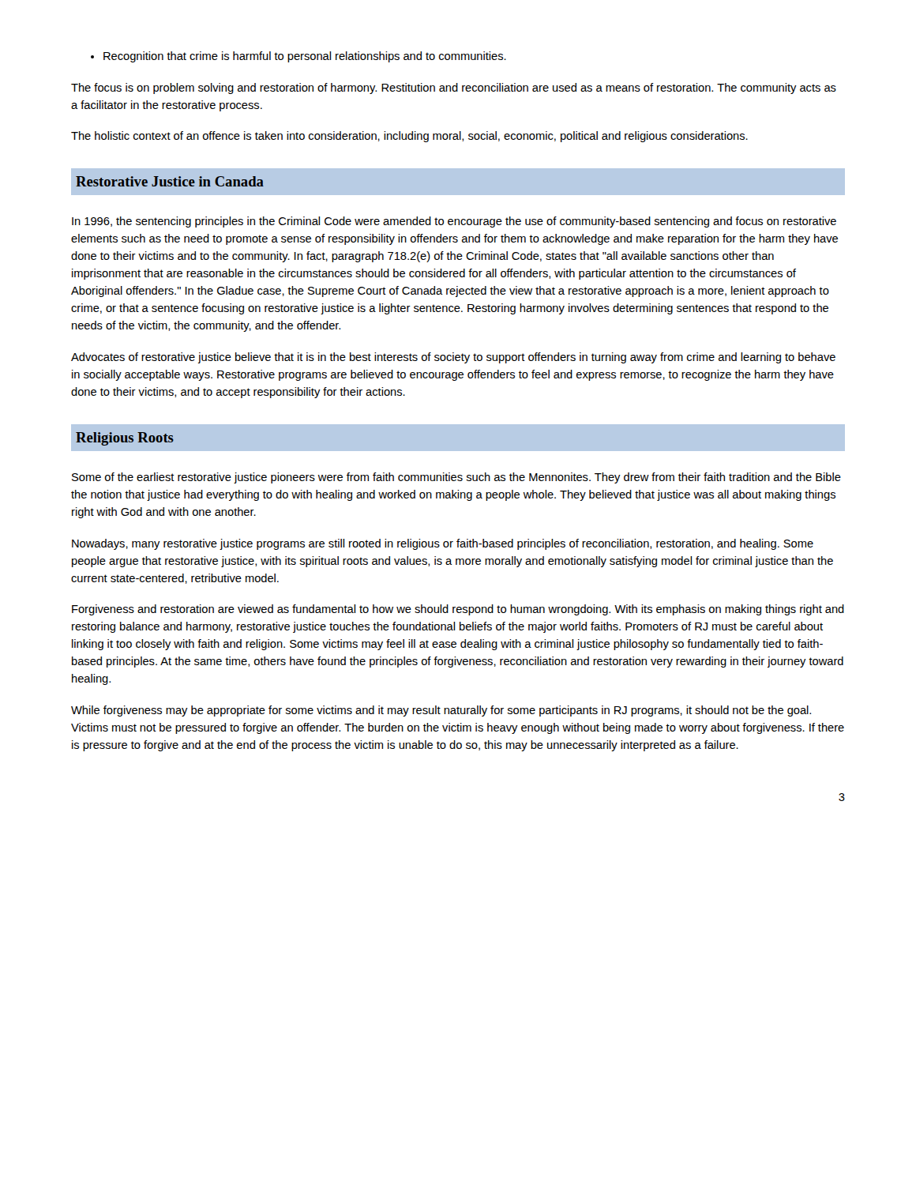Recognition that crime is harmful to personal relationships and to communities.
The focus is on problem solving and restoration of harmony. Restitution and reconciliation are used as a means of restoration. The community acts as a facilitator in the restorative process.
The holistic context of an offence is taken into consideration, including moral, social, economic, political and religious considerations.
Restorative Justice in Canada
In 1996, the sentencing principles in the Criminal Code were amended to encourage the use of community-based sentencing and focus on restorative elements such as the need to promote a sense of responsibility in offenders and for them to acknowledge and make reparation for the harm they have done to their victims and to the community. In fact, paragraph 718.2(e) of the Criminal Code, states that "all available sanctions other than imprisonment that are reasonable in the circumstances should be considered for all offenders, with particular attention to the circumstances of Aboriginal offenders." In the Gladue case, the Supreme Court of Canada rejected the view that a restorative approach is a more, lenient approach to crime, or that a sentence focusing on restorative justice is a lighter sentence. Restoring harmony involves determining sentences that respond to the needs of the victim, the community, and the offender.
Advocates of restorative justice believe that it is in the best interests of society to support offenders in turning away from crime and learning to behave in socially acceptable ways. Restorative programs are believed to encourage offenders to feel and express remorse, to recognize the harm they have done to their victims, and to accept responsibility for their actions.
Religious Roots
Some of the earliest restorative justice pioneers were from faith communities such as the Mennonites. They drew from their faith tradition and the Bible the notion that justice had everything to do with healing and worked on making a people whole. They believed that justice was all about making things right with God and with one another.
Nowadays, many restorative justice programs are still rooted in religious or faith-based principles of reconciliation, restoration, and healing. Some people argue that restorative justice, with its spiritual roots and values, is a more morally and emotionally satisfying model for criminal justice than the current state-centered, retributive model.
Forgiveness and restoration are viewed as fundamental to how we should respond to human wrongdoing. With its emphasis on making things right and restoring balance and harmony, restorative justice touches the foundational beliefs of the major world faiths. Promoters of RJ must be careful about linking it too closely with faith and religion. Some victims may feel ill at ease dealing with a criminal justice philosophy so fundamentally tied to faith-based principles. At the same time, others have found the principles of forgiveness, reconciliation and restoration very rewarding in their journey toward healing.
While forgiveness may be appropriate for some victims and it may result naturally for some participants in RJ programs, it should not be the goal. Victims must not be pressured to forgive an offender. The burden on the victim is heavy enough without being made to worry about forgiveness. If there is pressure to forgive and at the end of the process the victim is unable to do so, this may be unnecessarily interpreted as a failure.
3